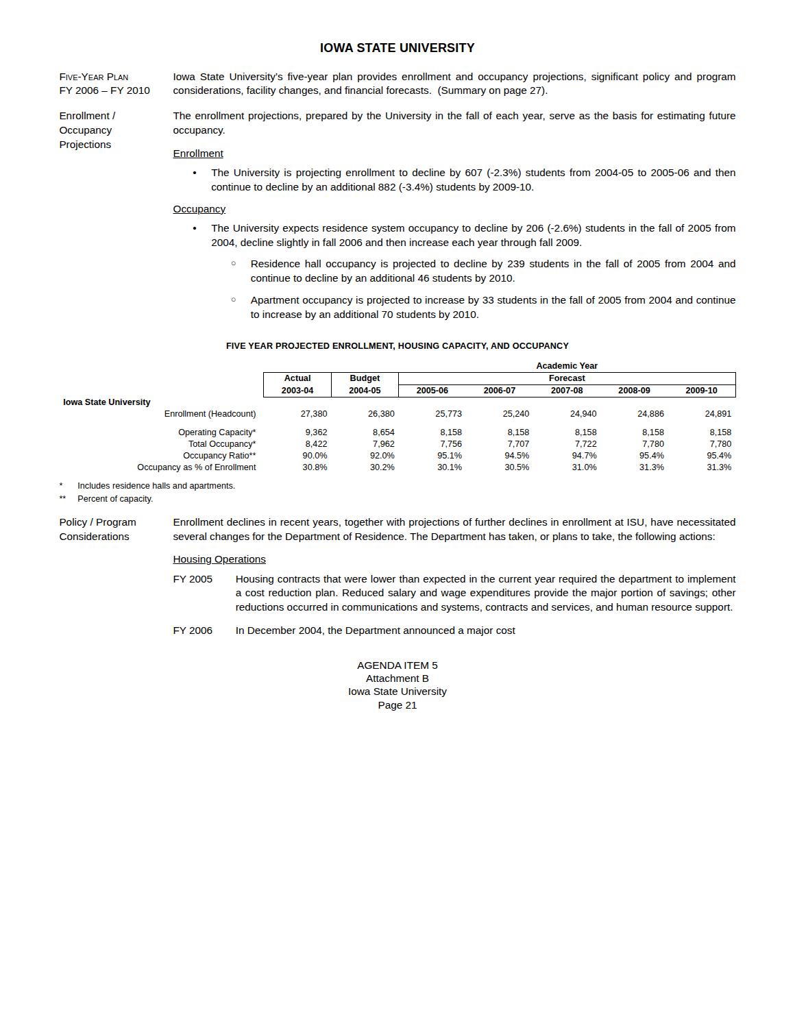IOWA STATE UNIVERSITY
Five-Year Plan
FY 2006 – FY 2010
Iowa State University’s five-year plan provides enrollment and occupancy projections, significant policy and program considerations, facility changes, and financial forecasts. (Summary on page 27).
Enrollment / Occupancy Projections
The enrollment projections, prepared by the University in the fall of each year, serve as the basis for estimating future occupancy.
Enrollment
The University is projecting enrollment to decline by 607 (-2.3%) students from 2004-05 to 2005-06 and then continue to decline by an additional 882 (-3.4%) students by 2009-10.
Occupancy
The University expects residence system occupancy to decline by 206 (-2.6%) students in the fall of 2005 from 2004, decline slightly in fall 2006 and then increase each year through fall 2009.
Residence hall occupancy is projected to decline by 239 students in the fall of 2005 from 2004 and continue to decline by an additional 46 students by 2010.
Apartment occupancy is projected to increase by 33 students in the fall of 2005 from 2004 and continue to increase by an additional 70 students by 2010.
FIVE YEAR PROJECTED ENROLLMENT, HOUSING CAPACITY, AND OCCUPANCY
| | | | Academic Year |
| | Actual | Budget | Forecast |
| | 2003-04 | 2004-05 | 2005-06 | 2006-07 | 2007-08 | 2008-09 | 2009-10 |
| Iowa State University | | | | | | | |
| Enrollment (Headcount) | 27,380 | 26,380 | 25,773 | 25,240 | 24,940 | 24,886 | 24,891 |
| Operating Capacity* | 9,362 | 8,654 | 8,158 | 8,158 | 8,158 | 8,158 | 8,158 |
| Total Occupancy* | 8,422 | 7,962 | 7,756 | 7,707 | 7,722 | 7,780 | 7,780 |
| Occupancy Ratio** | 90.0% | 92.0% | 95.1% | 94.5% | 94.7% | 95.4% | 95.4% |
| Occupancy as % of Enrollment | 30.8% | 30.2% | 30.1% | 30.5% | 31.0% | 31.3% | 31.3% |
*Includes residence halls and apartments.
**Percent of capacity.
Policy / Program Considerations
Enrollment declines in recent years, together with projections of further declines in enrollment at ISU, have necessitated several changes for the Department of Residence. The Department has taken, or plans to take, the following actions:
Housing Operations
FY 2005
Housing contracts that were lower than expected in the current year required the department to implement a cost reduction plan. Reduced salary and wage expenditures provide the major portion of savings; other reductions occurred in communications and systems, contracts and services, and human resource support.
FY 2006
In December 2004, the Department announced a major cost
AGENDA ITEM 5
Attachment B
Iowa State University
Page 21